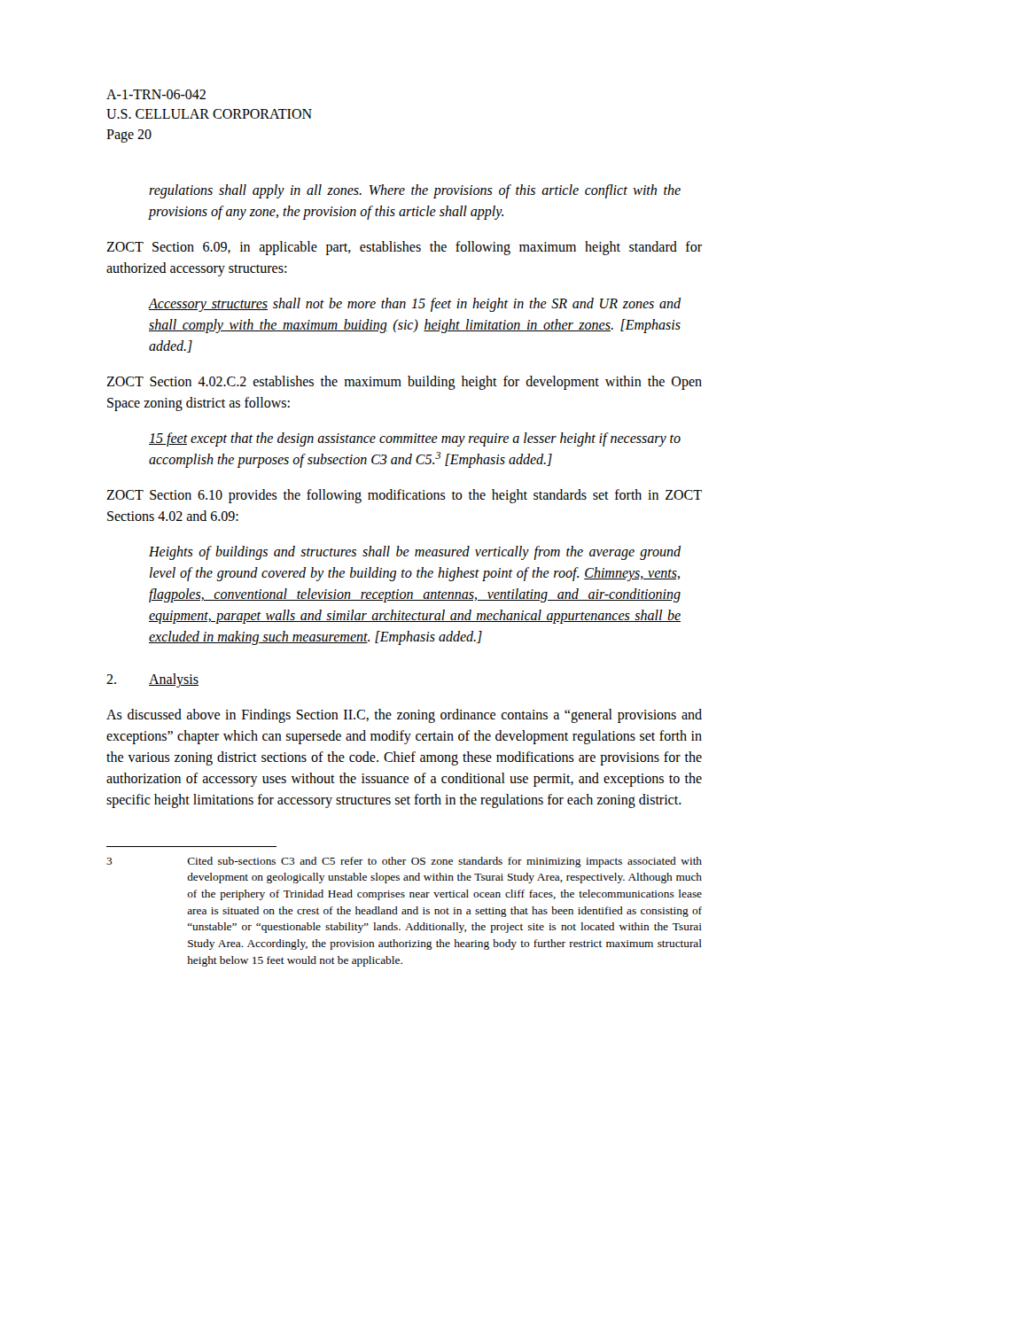A-1-TRN-06-042
U.S. CELLULAR CORPORATION
Page 20
regulations shall apply in all zones. Where the provisions of this article conflict with the provisions of any zone, the provision of this article shall apply.
ZOCT Section 6.09, in applicable part, establishes the following maximum height standard for authorized accessory structures:
Accessory structures shall not be more than 15 feet in height in the SR and UR zones and shall comply with the maximum buiding (sic) height limitation in other zones. [Emphasis added.]
ZOCT Section 4.02.C.2 establishes the maximum building height for development within the Open Space zoning district as follows:
15 feet except that the design assistance committee may require a lesser height if necessary to accomplish the purposes of subsection C3 and C5.3 [Emphasis added.]
ZOCT Section 6.10 provides the following modifications to the height standards set forth in ZOCT Sections 4.02 and 6.09:
Heights of buildings and structures shall be measured vertically from the average ground level of the ground covered by the building to the highest point of the roof. Chimneys, vents, flagpoles, conventional television reception antennas, ventilating and air-conditioning equipment, parapet walls and similar architectural and mechanical appurtenances shall be excluded in making such measurement. [Emphasis added.]
2. Analysis
As discussed above in Findings Section II.C, the zoning ordinance contains a “general provisions and exceptions” chapter which can supersede and modify certain of the development regulations set forth in the various zoning district sections of the code. Chief among these modifications are provisions for the authorization of accessory uses without the issuance of a conditional use permit, and exceptions to the specific height limitations for accessory structures set forth in the regulations for each zoning district.
3
Cited sub-sections C3 and C5 refer to other OS zone standards for minimizing impacts associated with development on geologically unstable slopes and within the Tsurai Study Area, respectively. Although much of the periphery of Trinidad Head comprises near vertical ocean cliff faces, the telecommunications lease area is situated on the crest of the headland and is not in a setting that has been identified as consisting of “unstable” or “questionable stability” lands. Additionally, the project site is not located within the Tsurai Study Area. Accordingly, the provision authorizing the hearing body to further restrict maximum structural height below 15 feet would not be applicable.